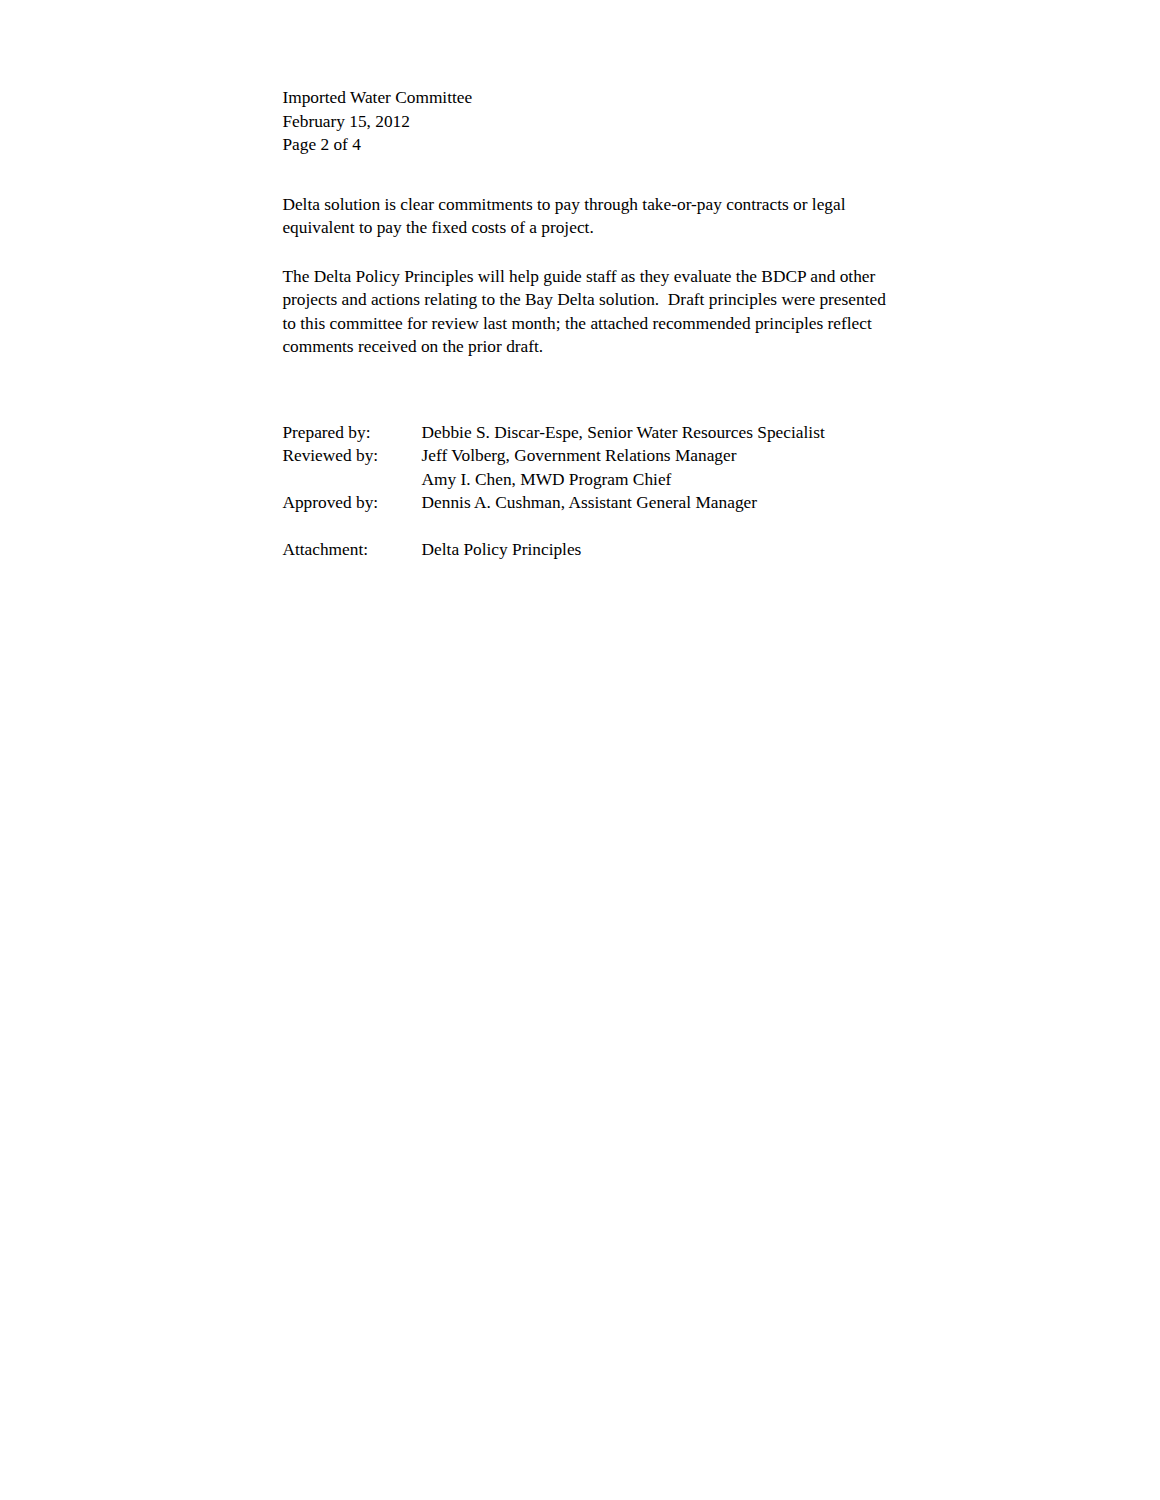Imported Water Committee
February 15, 2012
Page 2 of 4
Delta solution is clear commitments to pay through take-or-pay contracts or legal equivalent to pay the fixed costs of a project.
The Delta Policy Principles will help guide staff as they evaluate the BDCP and other projects and actions relating to the Bay Delta solution. Draft principles were presented to this committee for review last month; the attached recommended principles reflect comments received on the prior draft.
| Prepared by: | Debbie S. Discar-Espe, Senior Water Resources Specialist |
| Reviewed by: | Jeff Volberg, Government Relations Manager |
| | Amy I. Chen, MWD Program Chief |
| Approved by: | Dennis A. Cushman, Assistant General Manager |
| Attachment: | Delta Policy Principles |